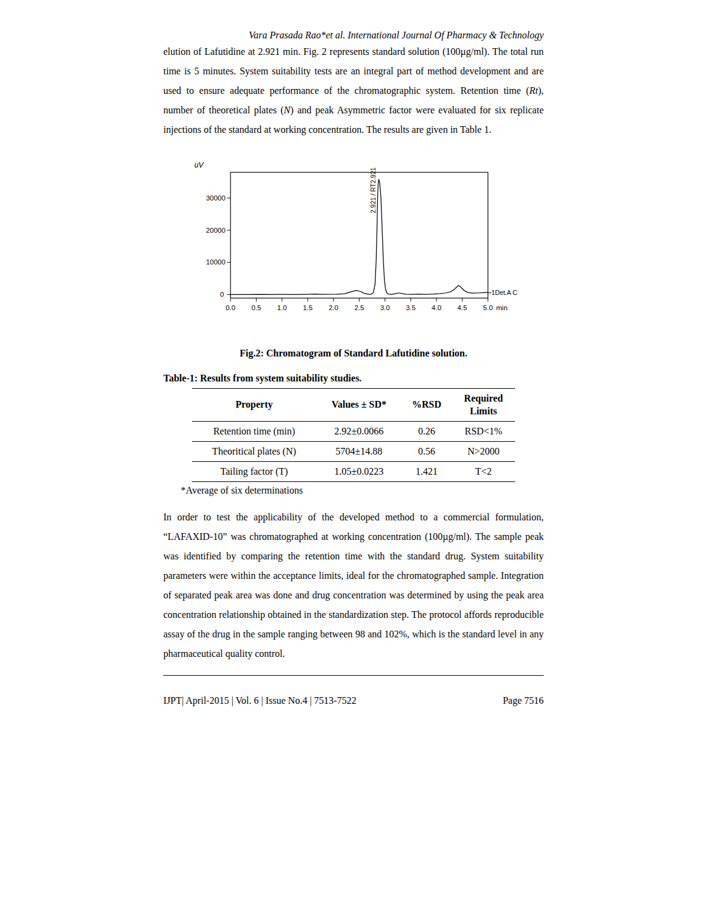Vara Prasada Rao*et al. International Journal Of Pharmacy & Technology
elution of Lafutidine at 2.921 min. Fig. 2 represents standard solution (100µg/ml). The total run time is 5 minutes. System suitability tests are an integral part of method development and are used to ensure adequate performance of the chromatographic system. Retention time (Rt), number of theoretical plates (N) and peak Asymmetric factor were evaluated for six replicate injections of the standard at working concentration. The results are given in Table 1.
uV 30000 20000 10000 0 0.0 0.5 1.0 1.5 2.0 2.5 3.0 3.5 4.0 4.5 5.0 min 1Det.A Ch1 2.921 / RT2.921
Fig.2: Chromatogram of Standard Lafutidine solution.
Table-1: Results from system suitability studies.
| Property | Values ± SD* | %RSD | Required Limits |
| --- | --- | --- | --- |
| Retention time (min) | 2.92±0.0066 | 0.26 | RSD<1% |
| Theoritical plates (N) | 5704±14.88 | 0.56 | N>2000 |
| Tailing factor (T) | 1.05±0.0223 | 1.421 | T<2 |
*Average of six determinations
In order to test the applicability of the developed method to a commercial formulation, “LAFAXID-10” was chromatographed at working concentration (100µg/ml). The sample peak was identified by comparing the retention time with the standard drug. System suitability parameters were within the acceptance limits, ideal for the chromatographed sample. Integration of separated peak area was done and drug concentration was determined by using the peak area concentration relationship obtained in the standardization step. The protocol affords reproducible assay of the drug in the sample ranging between 98 and 102%, which is the standard level in any pharmaceutical quality control.
IJPT| April-2015 | Vol. 6 | Issue No.4 | 7513-7522
Page 7516